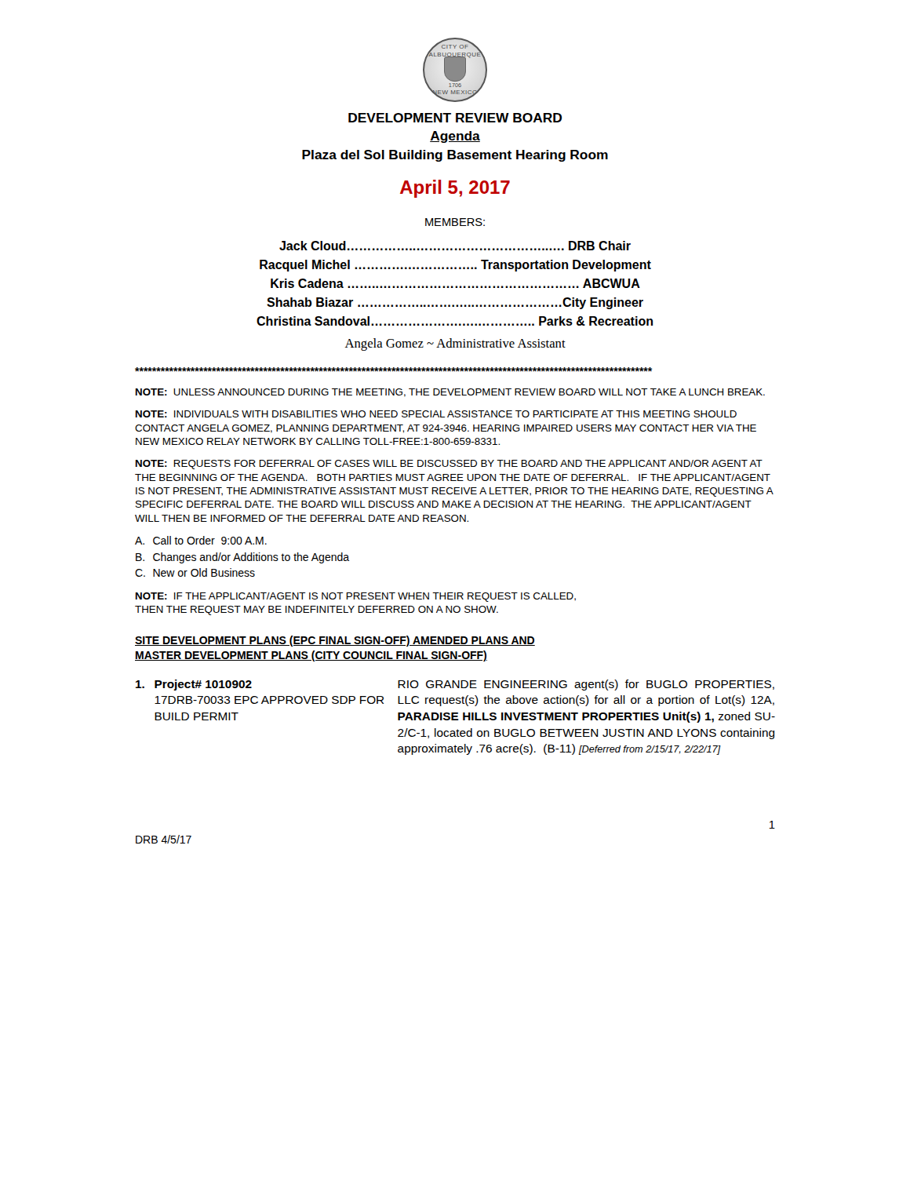CITY OF ALBUQUERQUE
1706
NEW MEXICO
DEVELOPMENT REVIEW BOARD
Agenda
Plaza del Sol Building Basement Hearing Room
April 5, 2017
MEMBERS:
Jack Cloud……………..…………………………..…. DRB Chair
Racquel Michel ………….…………….. Transportation Development
Kris Cadena ……..………………………………………… ABCWUA
Shahab Biazar ……………..…….…..…………………City Engineer
Christina Sandoval………………….….………….. Parks & Recreation
Angela Gomez ~ Administrative Assistant
*************************************************************************************************************************
NOTE: UNLESS ANNOUNCED DURING THE MEETING, THE DEVELOPMENT REVIEW BOARD WILL NOT TAKE A LUNCH BREAK.
NOTE: INDIVIDUALS WITH DISABILITIES WHO NEED SPECIAL ASSISTANCE TO PARTICIPATE AT THIS MEETING SHOULD CONTACT ANGELA GOMEZ, PLANNING DEPARTMENT, AT 924-3946. HEARING IMPAIRED USERS MAY CONTACT HER VIA THE NEW MEXICO RELAY NETWORK BY CALLING TOLL-FREE:1-800-659-8331.
NOTE: REQUESTS FOR DEFERRAL OF CASES WILL BE DISCUSSED BY THE BOARD AND THE APPLICANT AND/OR AGENT AT THE BEGINNING OF THE AGENDA. BOTH PARTIES MUST AGREE UPON THE DATE OF DEFERRAL. IF THE APPLICANT/AGENT IS NOT PRESENT, THE ADMINISTRATIVE ASSISTANT MUST RECEIVE A LETTER, PRIOR TO THE HEARING DATE, REQUESTING A SPECIFIC DEFERRAL DATE. THE BOARD WILL DISCUSS AND MAKE A DECISION AT THE HEARING. THE APPLICANT/AGENT WILL THEN BE INFORMED OF THE DEFERRAL DATE AND REASON.
A. Call to Order 9:00 A.M.
B. Changes and/or Additions to the Agenda
C. New or Old Business
NOTE: IF THE APPLICANT/AGENT IS NOT PRESENT WHEN THEIR REQUEST IS CALLED,
THEN THE REQUEST MAY BE INDEFINITELY DEFERRED ON A NO SHOW.
SITE DEVELOPMENT PLANS (EPC FINAL SIGN-OFF) AMENDED PLANS AND
MASTER DEVELOPMENT PLANS (CITY COUNCIL FINAL SIGN-OFF)
| 1. | Project# 1010902 17DRB-70033 EPC APPROVED SDP FOR BUILD PERMIT | RIO GRANDE ENGINEERING agent(s) for BUGLO PROPERTIES, LLC request(s) the above action(s) for all or a portion of Lot(s) 12A, PARADISE HILLS INVESTMENT PROPERTIES Unit(s) 1, zoned SU-2/C-1, located on BUGLO BETWEEN JUSTIN AND LYONS containing approximately .76 acre(s). (B-11) [Deferred from 2/15/17, 2/22/17] |
1
DRB 4/5/17